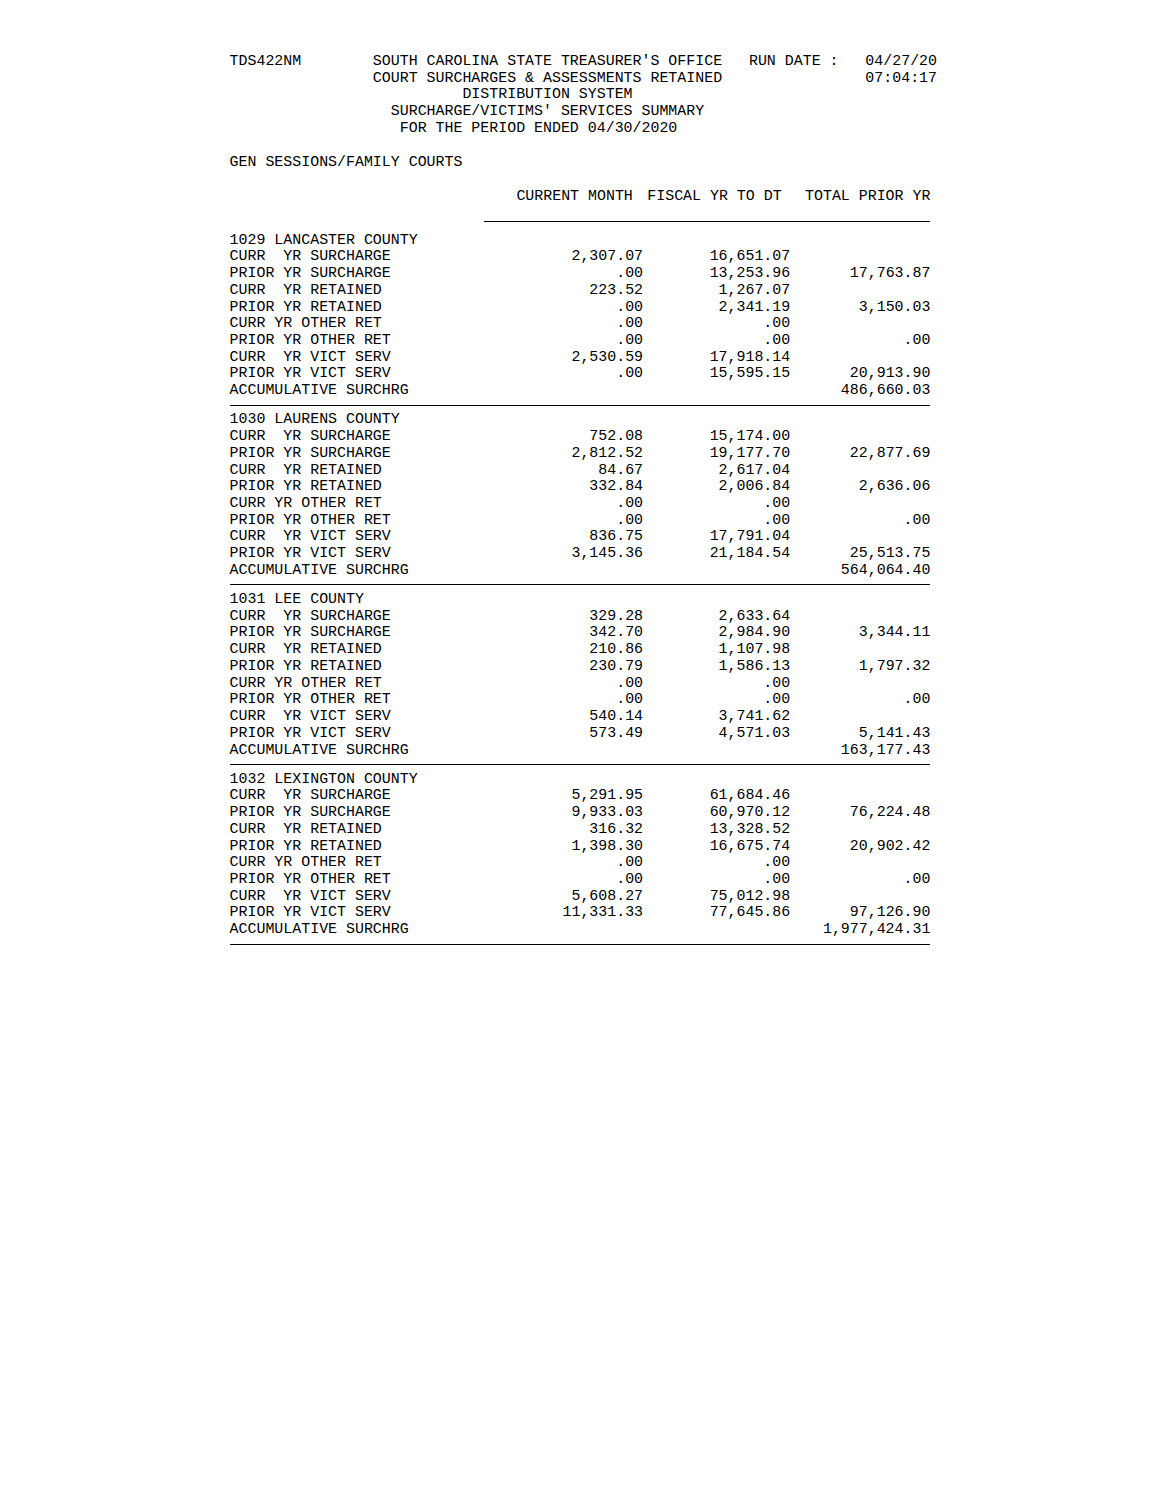TDS422NM        SOUTH CAROLINA STATE TREASURER'S OFFICE   RUN DATE :   04/27/20
                COURT SURCHARGES & ASSESSMENTS RETAINED                07:04:17
                          DISTRIBUTION SYSTEM
                  SURCHARGE/VICTIMS' SERVICES SUMMARY
                   FOR THE PERIOD ENDED 04/30/2020
GEN SESSIONS/FAMILY COURTS
| | CURRENT MONTH | FISCAL YR TO DT | TOTAL PRIOR YR |
| 1029 LANCASTER COUNTY |
| CURR YR SURCHARGE | 2,307.07 | 16,651.07 | |
| PRIOR YR SURCHARGE | .00 | 13,253.96 | 17,763.87 |
| CURR YR RETAINED | 223.52 | 1,267.07 | |
| PRIOR YR RETAINED | .00 | 2,341.19 | 3,150.03 |
| CURR YR OTHER RET | .00 | .00 | |
| PRIOR YR OTHER RET | .00 | .00 | .00 |
| CURR YR VICT SERV | 2,530.59 | 17,918.14 | |
| PRIOR YR VICT SERV | .00 | 15,595.15 | 20,913.90 |
| ACCUMULATIVE SURCHRG | | | 486,660.03 |
| 1030 LAURENS COUNTY |
| CURR YR SURCHARGE | 752.08 | 15,174.00 | |
| PRIOR YR SURCHARGE | 2,812.52 | 19,177.70 | 22,877.69 |
| CURR YR RETAINED | 84.67 | 2,617.04 | |
| PRIOR YR RETAINED | 332.84 | 2,006.84 | 2,636.06 |
| CURR YR OTHER RET | .00 | .00 | |
| PRIOR YR OTHER RET | .00 | .00 | .00 |
| CURR YR VICT SERV | 836.75 | 17,791.04 | |
| PRIOR YR VICT SERV | 3,145.36 | 21,184.54 | 25,513.75 |
| ACCUMULATIVE SURCHRG | | | 564,064.40 |
| 1031 LEE COUNTY |
| CURR YR SURCHARGE | 329.28 | 2,633.64 | |
| PRIOR YR SURCHARGE | 342.70 | 2,984.90 | 3,344.11 |
| CURR YR RETAINED | 210.86 | 1,107.98 | |
| PRIOR YR RETAINED | 230.79 | 1,586.13 | 1,797.32 |
| CURR YR OTHER RET | .00 | .00 | |
| PRIOR YR OTHER RET | .00 | .00 | .00 |
| CURR YR VICT SERV | 540.14 | 3,741.62 | |
| PRIOR YR VICT SERV | 573.49 | 4,571.03 | 5,141.43 |
| ACCUMULATIVE SURCHRG | | | 163,177.43 |
| 1032 LEXINGTON COUNTY |
| CURR YR SURCHARGE | 5,291.95 | 61,684.46 | |
| PRIOR YR SURCHARGE | 9,933.03 | 60,970.12 | 76,224.48 |
| CURR YR RETAINED | 316.32 | 13,328.52 | |
| PRIOR YR RETAINED | 1,398.30 | 16,675.74 | 20,902.42 |
| CURR YR OTHER RET | .00 | .00 | |
| PRIOR YR OTHER RET | .00 | .00 | .00 |
| CURR YR VICT SERV | 5,608.27 | 75,012.98 | |
| PRIOR YR VICT SERV | 11,331.33 | 77,645.86 | 97,126.90 |
| ACCUMULATIVE SURCHRG | | | 1,977,424.31 |